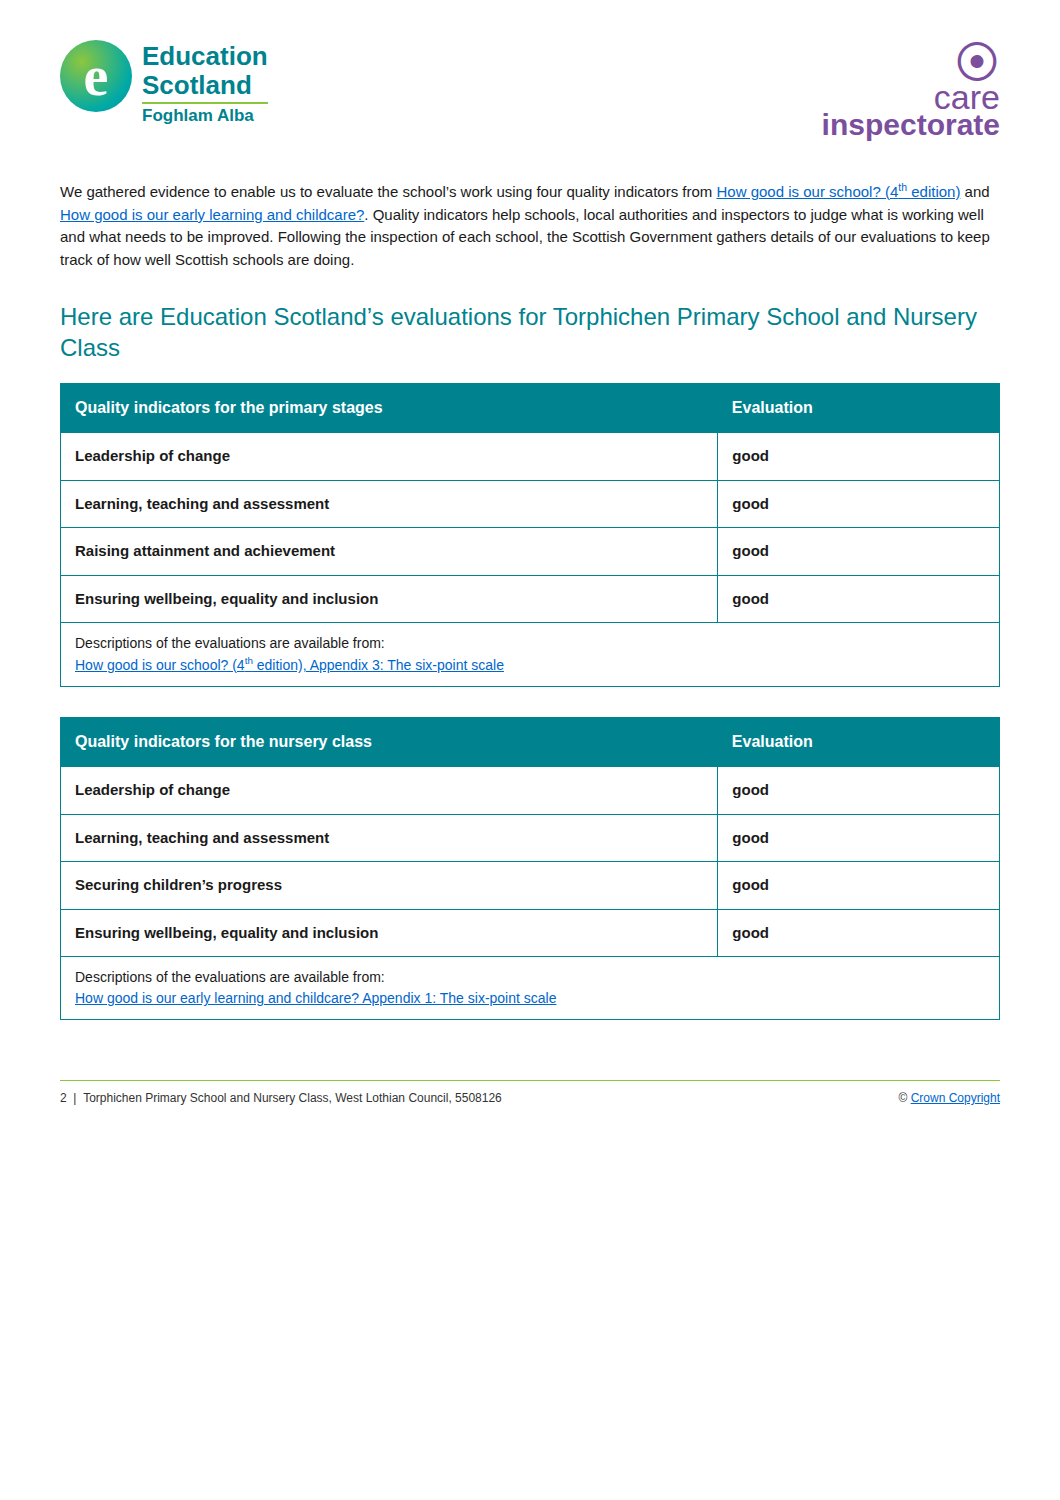e
Education Scotland Foghlam Alba
⦿
care inspectorate
We gathered evidence to enable us to evaluate the school’s work using four quality indicators from How good is our school? (4th edition) and How good is our early learning and childcare?. Quality indicators help schools, local authorities and inspectors to judge what is working well and what needs to be improved. Following the inspection of each school, the Scottish Government gathers details of our evaluations to keep track of how well Scottish schools are doing.
Here are Education Scotland’s evaluations for Torphichen Primary School and Nursery Class
| Quality indicators for the primary stages | Evaluation |
| --- | --- |
| Leadership of change | good |
| Learning, teaching and assessment | good |
| Raising attainment and achievement | good |
| Ensuring wellbeing, equality and inclusion | good |
| Descriptions of the evaluations are available from: How good is our school? (4 th edition), Appendix 3: The six-point scale |
| Quality indicators for the nursery class | Evaluation |
| --- | --- |
| Leadership of change | good |
| Learning, teaching and assessment | good |
| Securing children’s progress | good |
| Ensuring wellbeing, equality and inclusion | good |
| Descriptions of the evaluations are available from: How good is our early learning and childcare? Appendix 1: The six-point scale |
2 | Torphichen Primary School and Nursery Class, West Lothian Council, 5508126
© Crown Copyright